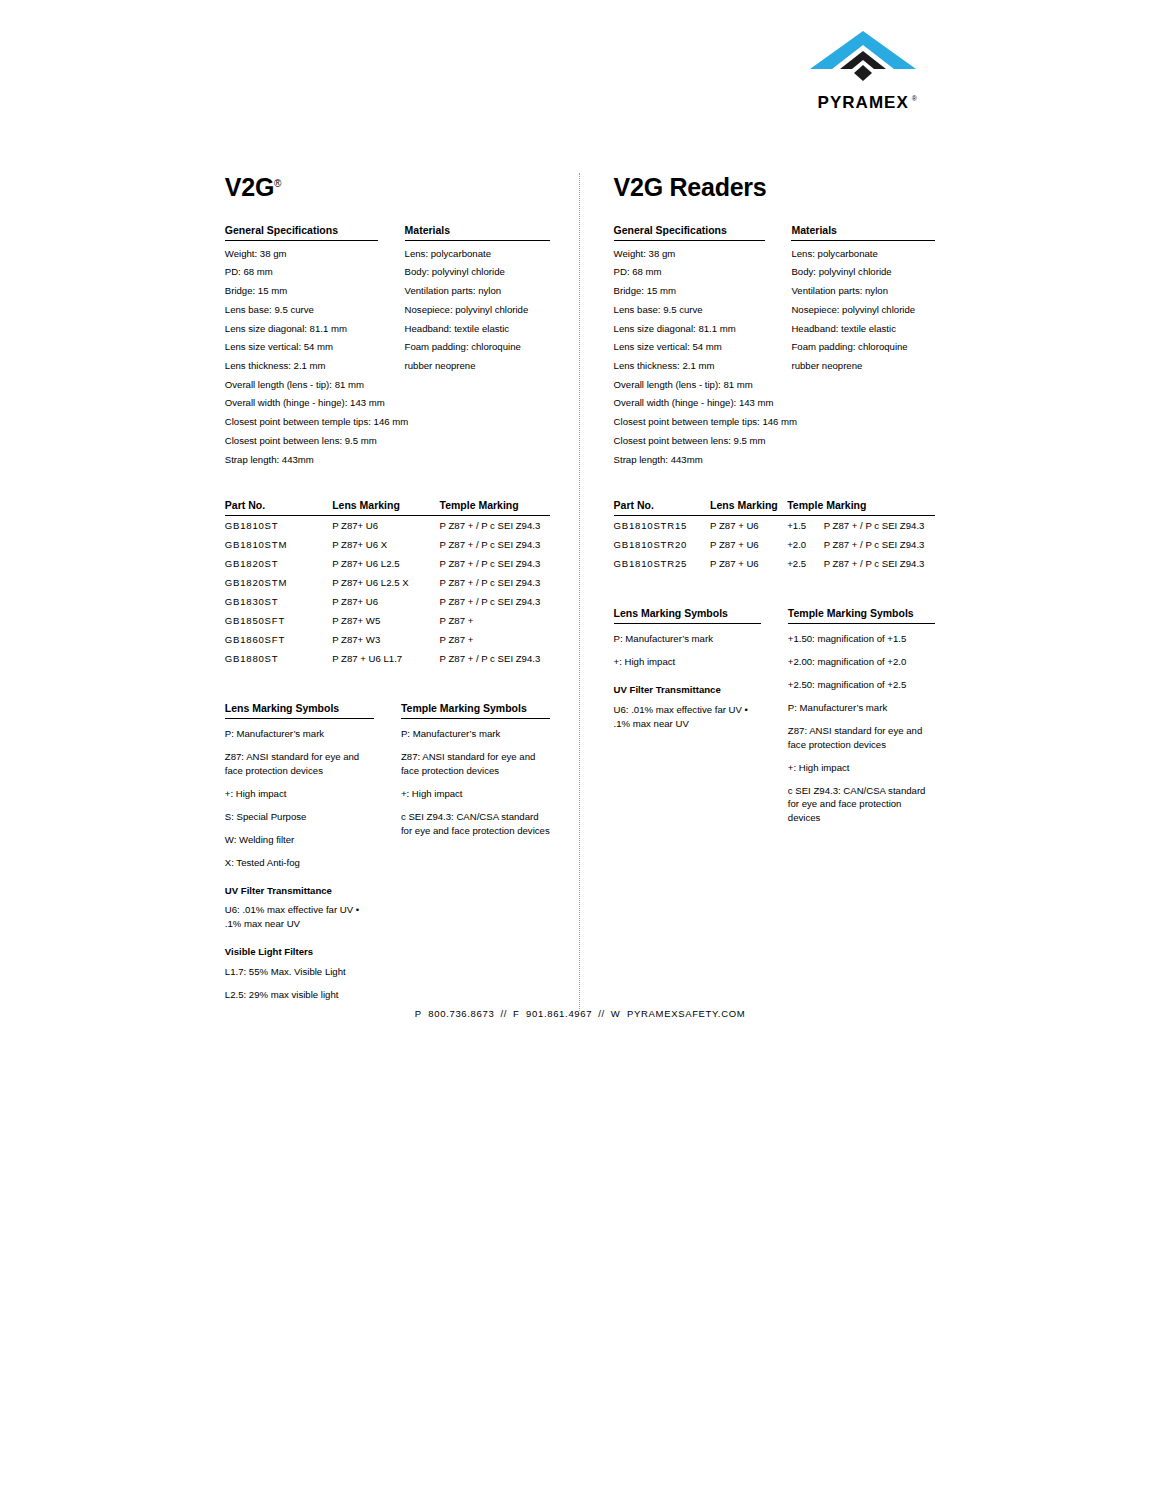PYRAMEX®
V2G®
General Specifications
Weight: 38 gm
PD: 68 mm
Bridge: 15 mm
Lens base: 9.5 curve
Lens size diagonal: 81.1 mm
Lens size vertical: 54 mm
Lens thickness: 2.1 mm
Overall length (lens - tip): 81 mm
Overall width (hinge - hinge): 143 mm
Closest point between temple tips: 146 mm
Closest point between lens: 9.5 mm
Strap length: 443mm
Materials
Lens: polycarbonate
Body: polyvinyl chloride
Ventilation parts: nylon
Nosepiece: polyvinyl chloride
Headband: textile elastic
Foam padding: chloroquine rubber neoprene
| Part No. | Lens Marking | Temple Marking |
| --- | --- | --- |
| GB1810ST | P Z87+ U6 | P Z87 + / P c SEI Z94.3 |
| GB1810STM | P Z87+ U6 X | P Z87 + / P c SEI Z94.3 |
| GB1820ST | P Z87+ U6 L2.5 | P Z87 + / P c SEI Z94.3 |
| GB1820STM | P Z87+ U6 L2.5 X | P Z87 + / P c SEI Z94.3 |
| GB1830ST | P Z87+ U6 | P Z87 + / P c SEI Z94.3 |
| GB1850SFT | P Z87+ W5 | P Z87 + |
| GB1860SFT | P Z87+ W3 | P Z87 + |
| GB1880ST | P Z87 + U6 L1.7 | P Z87 + / P c SEI Z94.3 |
Lens Marking Symbols
P: Manufacturer’s mark
Z87: ANSI standard for eye and face protection devices
+: High impact
S: Special Purpose
W: Welding filter
X: Tested Anti-fog
UV Filter Transmittance
U6: .01% max effective far UV • .1% max near UV
Visible Light Filters
L1.7: 55% Max. Visible Light
L2.5: 29% max visible light
Temple Marking Symbols
P: Manufacturer’s mark
Z87: ANSI standard for eye and face protection devices
+: High impact
c SEI Z94.3: CAN/CSA standard for eye and face protection devices
V2G Readers
General Specifications
Weight: 38 gm
PD: 68 mm
Bridge: 15 mm
Lens base: 9.5 curve
Lens size diagonal: 81.1 mm
Lens size vertical: 54 mm
Lens thickness: 2.1 mm
Overall length (lens - tip): 81 mm
Overall width (hinge - hinge): 143 mm
Closest point between temple tips: 146 mm
Closest point between lens: 9.5 mm
Strap length: 443mm
Materials
Lens: polycarbonate
Body: polyvinyl chloride
Ventilation parts: nylon
Nosepiece: polyvinyl chloride
Headband: textile elastic
Foam padding: chloroquine rubber neoprene
| Part No. | Lens Marking | Temple Marking |
| --- | --- | --- |
| GB1810STR15 | P Z87 + U6 | +1.5 | P Z87 + / P c SEI Z94.3 |
| GB1810STR20 | P Z87 + U6 | +2.0 | P Z87 + / P c SEI Z94.3 |
| GB1810STR25 | P Z87 + U6 | +2.5 | P Z87 + / P c SEI Z94.3 |
Lens Marking Symbols
P: Manufacturer’s mark
+: High impact
UV Filter Transmittance
U6: .01% max effective far UV • .1% max near UV
Temple Marking Symbols
+1.50: magnification of +1.5
+2.00: magnification of +2.0
+2.50: magnification of +2.5
P: Manufacturer’s mark
Z87: ANSI standard for eye and face protection devices
+: High impact
c SEI Z94.3: CAN/CSA standard for eye and face protection devices
P 800.736.8673//F 901.861.4967//W PYRAMEXSAFETY.COM